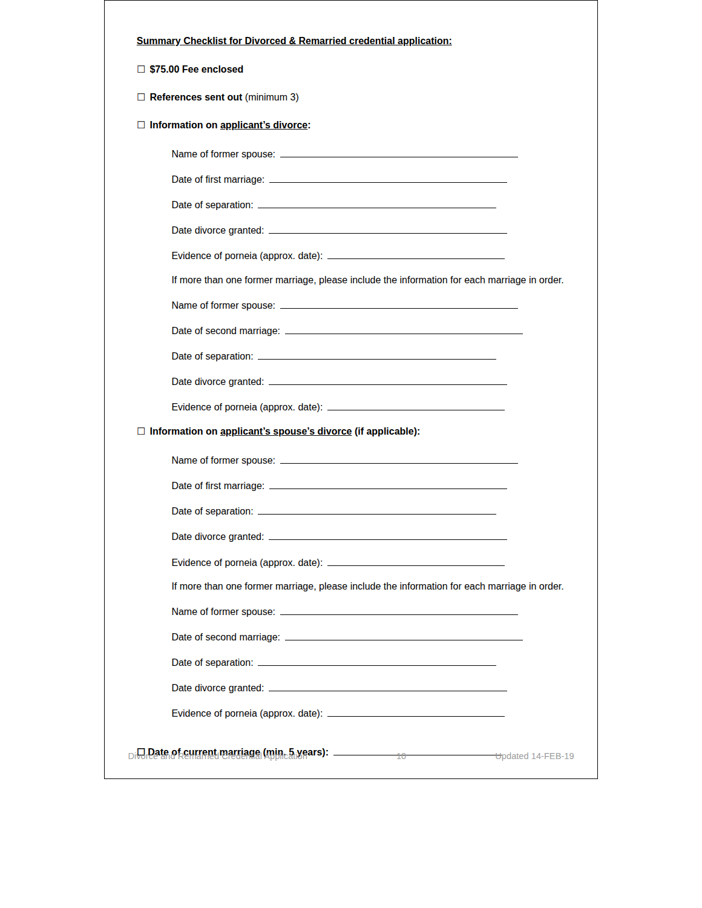Summary Checklist for Divorced & Remarried credential application:
☐$75.00 Fee enclosed
☐References sent out (minimum 3)
☐Information on applicant’s divorce:
Name of former spouse:
Date of first marriage:
Date of separation:
Date divorce granted:
Evidence of porneia (approx. date):
If more than one former marriage, please include the information for each marriage in order.
Name of former spouse:
Date of second marriage:
Date of separation:
Date divorce granted:
Evidence of porneia (approx. date):
☐Information on applicant’s spouse’s divorce (if applicable):
Name of former spouse:
Date of first marriage:
Date of separation:
Date divorce granted:
Evidence of porneia (approx. date):
If more than one former marriage, please include the information for each marriage in order.
Name of former spouse:
Date of second marriage:
Date of separation:
Date divorce granted:
Evidence of porneia (approx. date):
☐ Date of current marriage (min. 5 years):
Divorce and Remarried Credential Application 10 Updated 14-FEB-19